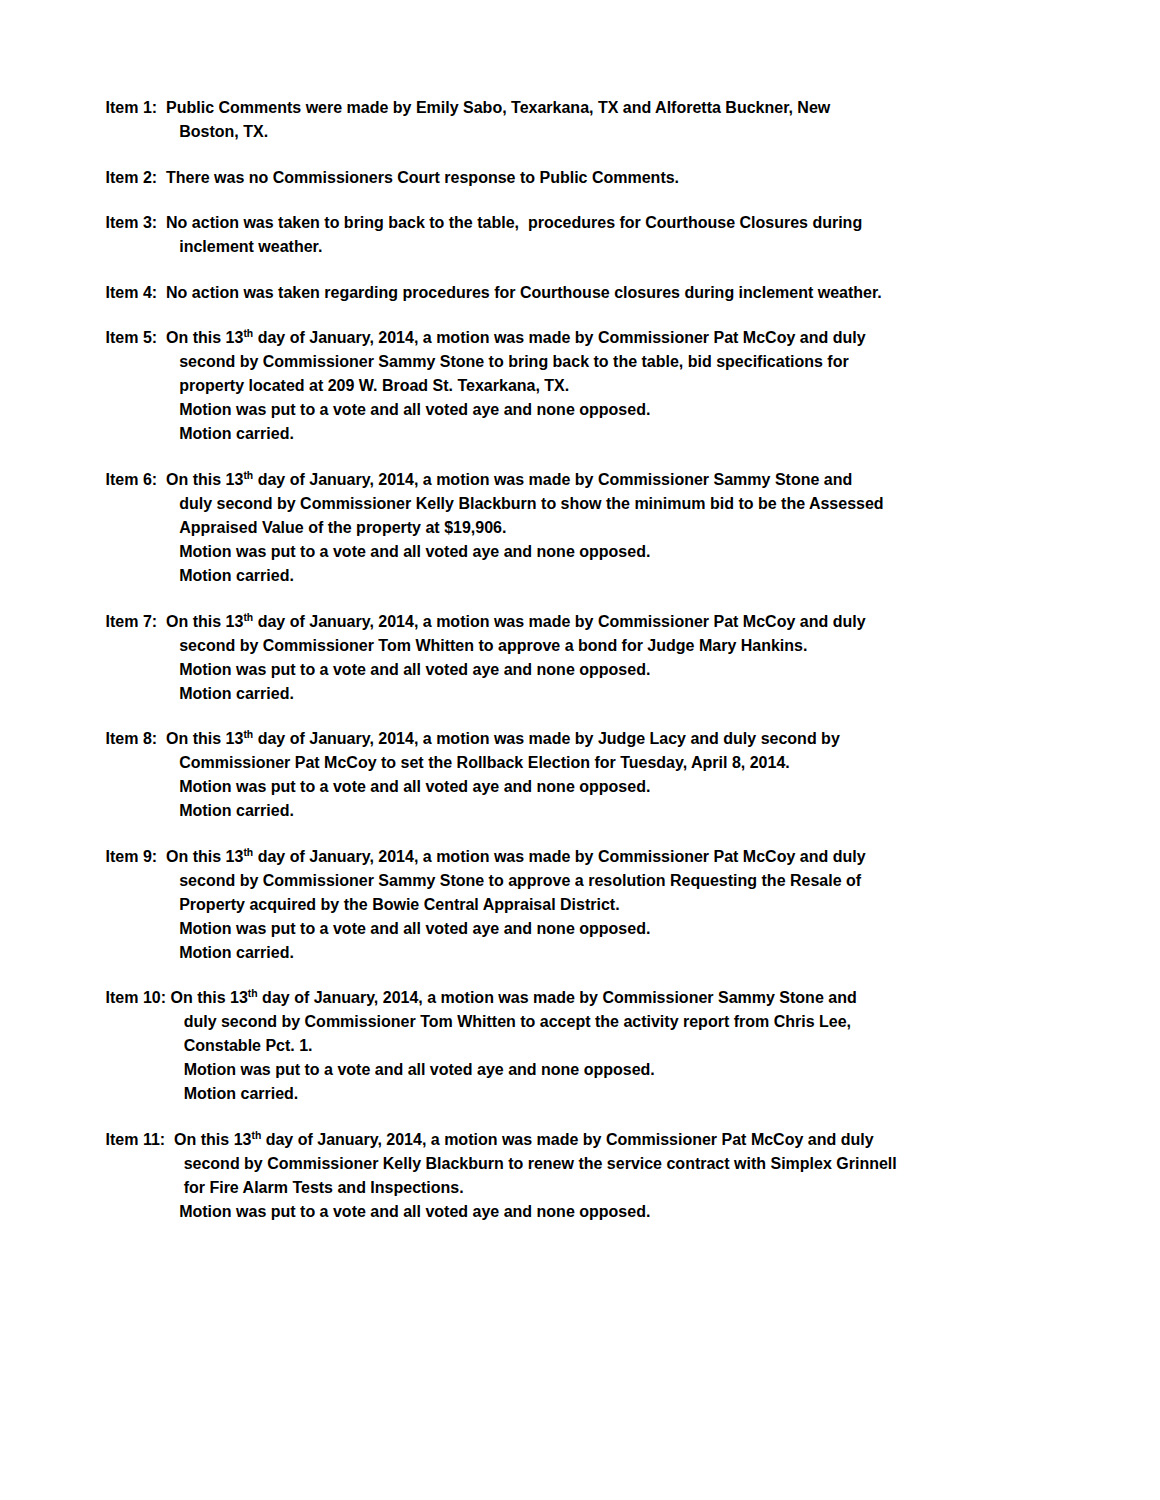Item 1: Public Comments were made by Emily Sabo, Texarkana, TX and Alforetta Buckner, New Boston, TX.
Item 2: There was no Commissioners Court response to Public Comments.
Item 3: No action was taken to bring back to the table, procedures for Courthouse Closures during inclement weather.
Item 4: No action was taken regarding procedures for Courthouse closures during inclement weather.
Item 5: On this 13th day of January, 2014, a motion was made by Commissioner Pat McCoy and duly second by Commissioner Sammy Stone to bring back to the table, bid specifications for
property located at 209 W. Broad St. Texarkana, TX.
Motion was put to a vote and all voted aye and none opposed.
Motion carried.
Item 6: On this 13th day of January, 2014, a motion was made by Commissioner Sammy Stone and duly second by Commissioner Kelly Blackburn to show the minimum bid to be the Assessed
Appraised Value of the property at $19,906.
Motion was put to a vote and all voted aye and none opposed.
Motion carried.
Item 7: On this 13th day of January, 2014, a motion was made by Commissioner Pat McCoy and duly second by Commissioner Tom Whitten to approve a bond for Judge Mary Hankins.
Motion was put to a vote and all voted aye and none opposed.
Motion carried.
Item 8: On this 13th day of January, 2014, a motion was made by Judge Lacy and duly second by Commissioner Pat McCoy to set the Rollback Election for Tuesday, April 8, 2014.
Motion was put to a vote and all voted aye and none opposed.
Motion carried.
Item 9: On this 13th day of January, 2014, a motion was made by Commissioner Pat McCoy and duly second by Commissioner Sammy Stone to approve a resolution Requesting the Resale of
Property acquired by the Bowie Central Appraisal District.
Motion was put to a vote and all voted aye and none opposed.
Motion carried.
Item 10: On this 13th day of January, 2014, a motion was made by Commissioner Sammy Stone and duly second by Commissioner Tom Whitten to accept the activity report from Chris Lee,
Constable Pct. 1.
Motion was put to a vote and all voted aye and none opposed.
Motion carried.
Item 11: On this 13th day of January, 2014, a motion was made by Commissioner Pat McCoy and duly second by Commissioner Kelly Blackburn to renew the service contract with Simplex Grinnell
for Fire Alarm Tests and Inspections.
Motion was put to a vote and all voted aye and none opposed.